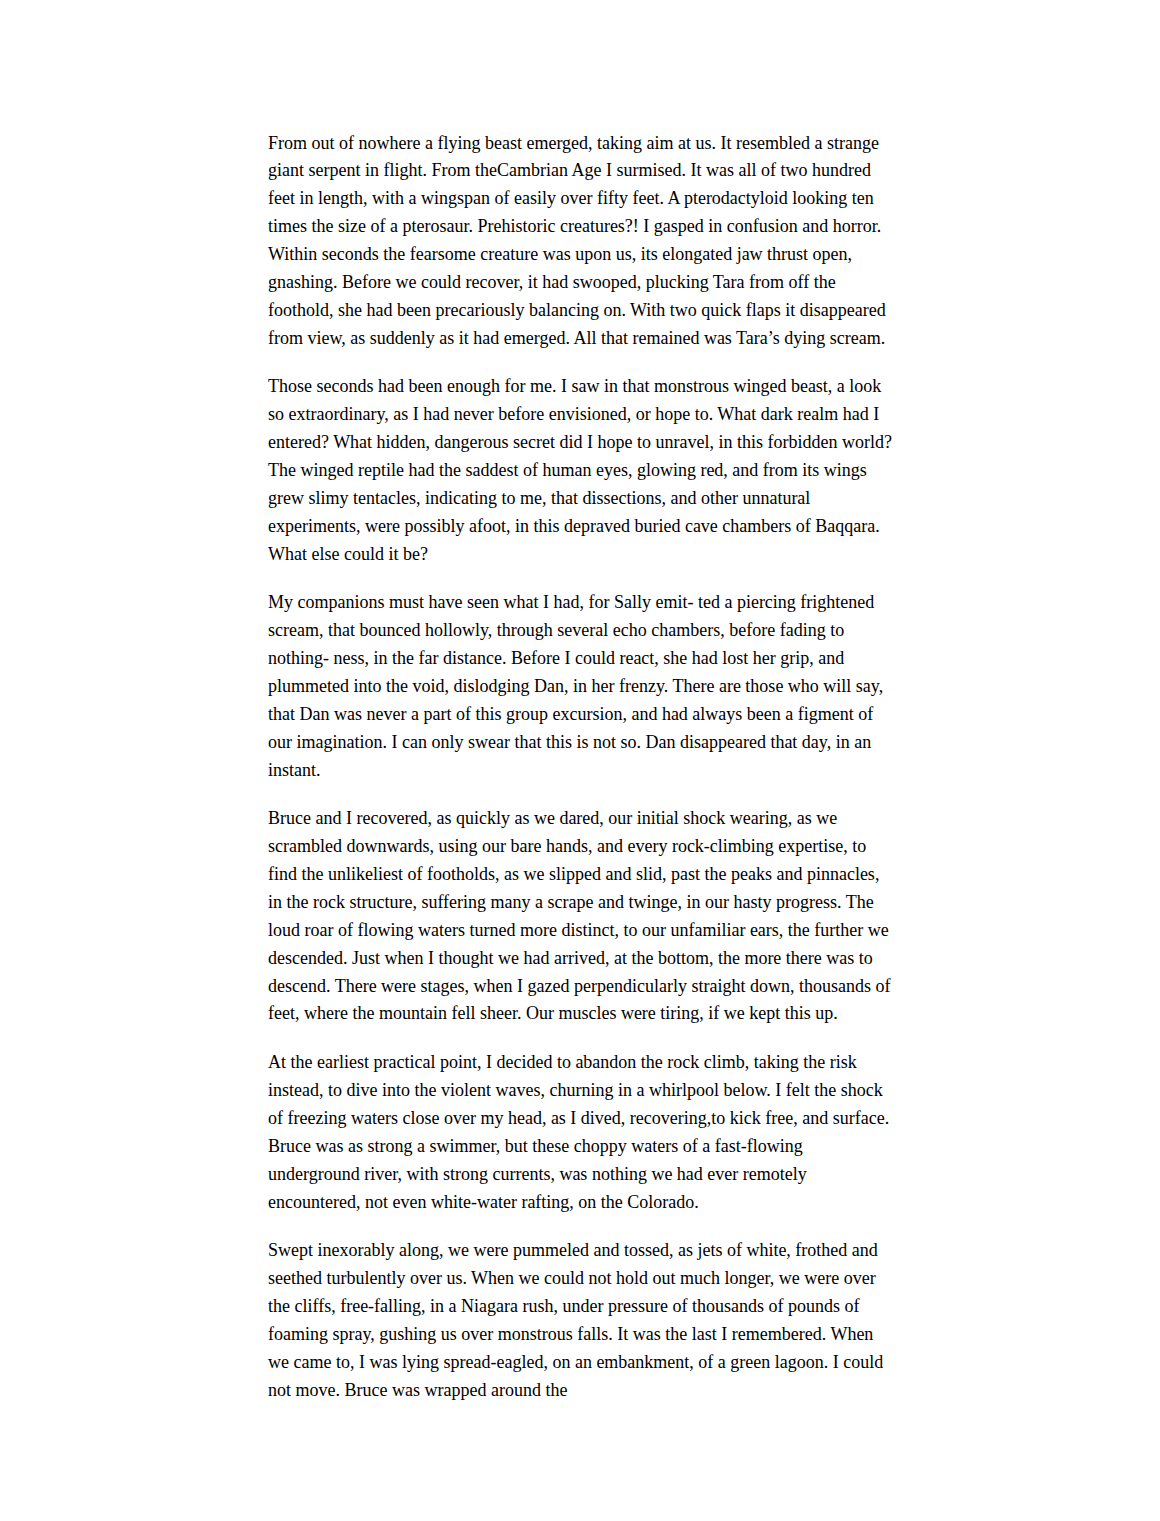From out of nowhere a flying beast emerged, taking aim at us. It resembled a strange giant serpent in flight. From theCambrian Age I surmised. It was all of two hundred feet in length, with a wingspan of easily over fifty feet. A pterodactyloid looking ten times the size of a pterosaur. Prehistoric creatures?! I gasped in confusion and horror. Within seconds the fearsome creature was upon us, its elongated jaw thrust open, gnashing. Before we could recover, it had swooped, plucking Tara from off the foothold, she had been precariously balancing on. With two quick flaps it disappeared from view, as suddenly as it had emerged. All that remained was Tara’s dying scream.
Those seconds had been enough for me. I saw in that monstrous winged beast, a look so extraordinary, as I had never before envisioned, or hope to. What dark realm had I entered? What hidden, dangerous secret did I hope to unravel, in this forbidden world? The winged reptile had the saddest of human eyes, glowing red, and from its wings grew slimy tentacles, indicating to me, that dissections, and other unnatural experiments, were possibly afoot, in this depraved buried cave chambers of Baqqara. What else could it be?
My companions must have seen what I had, for Sally emit- ted a piercing frightened scream, that bounced hollowly, through several echo chambers, before fading to nothing- ness, in the far distance. Before I could react, she had lost her grip, and plummeted into the void, dislodging Dan, in her frenzy. There are those who will say, that Dan was never a part of this group excursion, and had always been a figment of our imagination. I can only swear that this is not so. Dan disappeared that day, in an instant.
Bruce and I recovered, as quickly as we dared, our initial shock wearing, as we scrambled downwards, using our bare hands, and every rock-climbing expertise, to find the unlikeliest of footholds, as we slipped and slid, past the peaks and pinnacles, in the rock structure, suffering many a scrape and twinge, in our hasty progress. The loud roar of flowing waters turned more distinct, to our unfamiliar ears, the further we descended. Just when I thought we had arrived, at the bottom, the more there was to descend. There were stages, when I gazed perpendicularly straight down, thousands of feet, where the mountain fell sheer. Our muscles were tiring, if we kept this up.
At the earliest practical point, I decided to abandon the rock climb, taking the risk instead, to dive into the violent waves, churning in a whirlpool below. I felt the shock of freezing waters close over my head, as I dived, recovering,to kick free, and surface. Bruce was as strong a swimmer, but these choppy waters of a fast-flowing underground river, with strong currents, was nothing we had ever remotely encountered, not even white-water rafting, on the Colorado.
Swept inexorably along, we were pummeled and tossed, as jets of white, frothed and seethed turbulently over us. When we could not hold out much longer, we were over the cliffs, free-falling, in a Niagara rush, under pressure of thousands of pounds of foaming spray, gushing us over monstrous falls. It was the last I remembered. When we came to, I was lying spread-eagled, on an embankment, of a green lagoon. I could not move. Bruce was wrapped around the